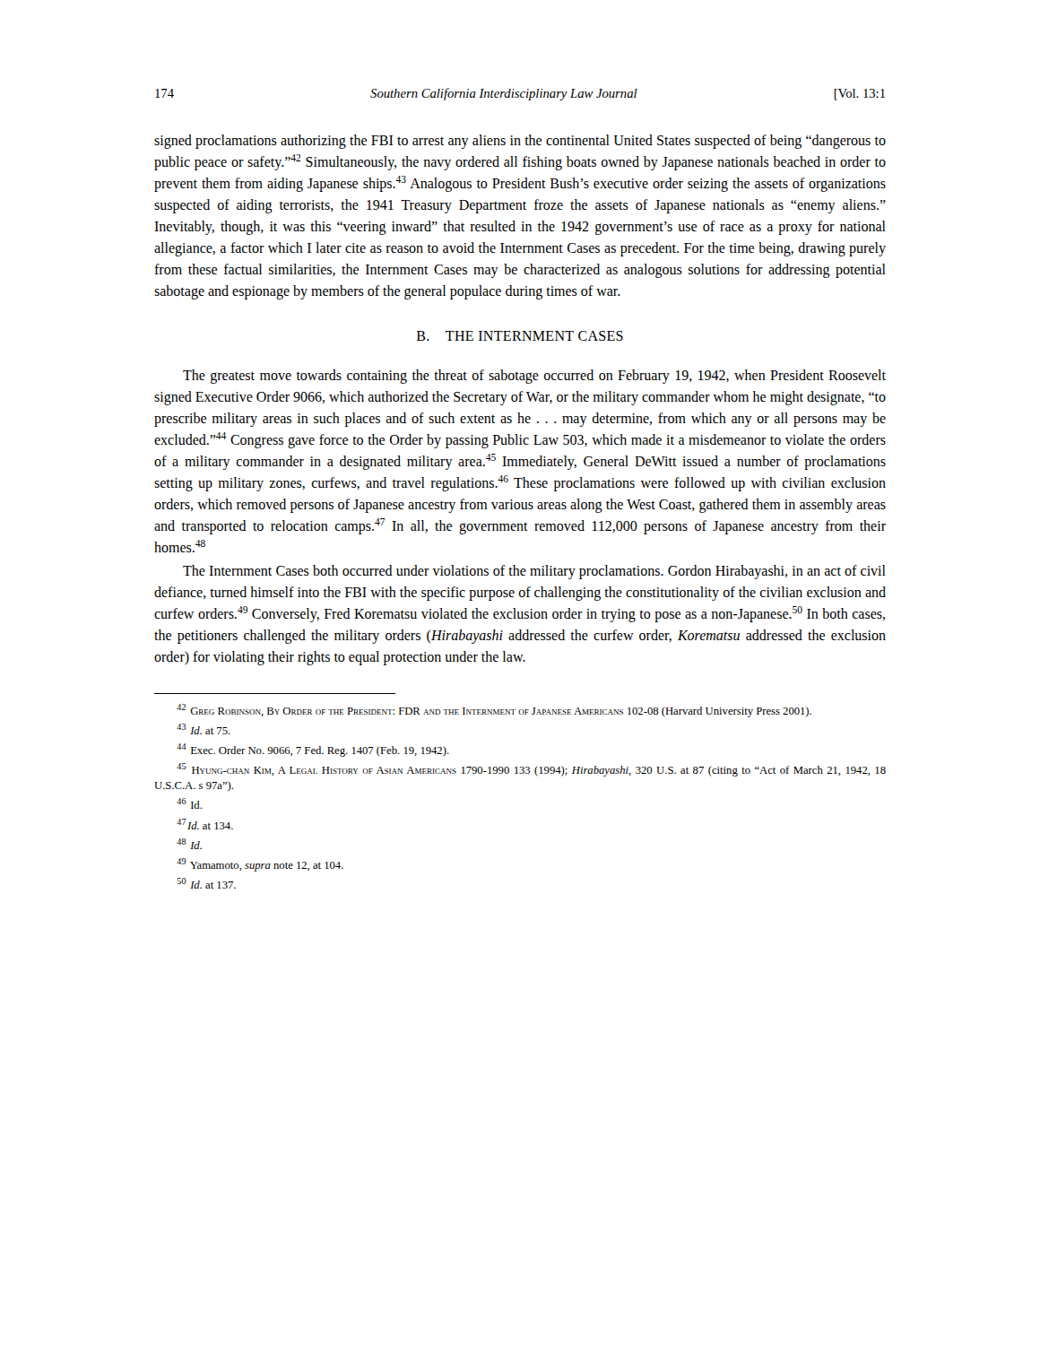174 Southern California Interdisciplinary Law Journal [Vol. 13:1
signed proclamations authorizing the FBI to arrest any aliens in the continental United States suspected of being “dangerous to public peace or safety.”42 Simultaneously, the navy ordered all fishing boats owned by Japanese nationals beached in order to prevent them from aiding Japanese ships.43 Analogous to President Bush’s executive order seizing the assets of organizations suspected of aiding terrorists, the 1941 Treasury Department froze the assets of Japanese nationals as “enemy aliens.” Inevitably, though, it was this “veering inward” that resulted in the 1942 government’s use of race as a proxy for national allegiance, a factor which I later cite as reason to avoid the Internment Cases as precedent. For the time being, drawing purely from these factual similarities, the Internment Cases may be characterized as analogous solutions for addressing potential sabotage and espionage by members of the general populace during times of war.
B. THE INTERNMENT CASES
The greatest move towards containing the threat of sabotage occurred on February 19, 1942, when President Roosevelt signed Executive Order 9066, which authorized the Secretary of War, or the military commander whom he might designate, “to prescribe military areas in such places and of such extent as he . . . may determine, from which any or all persons may be excluded.”44 Congress gave force to the Order by passing Public Law 503, which made it a misdemeanor to violate the orders of a military commander in a designated military area.45 Immediately, General DeWitt issued a number of proclamations setting up military zones, curfews, and travel regulations.46 These proclamations were followed up with civilian exclusion orders, which removed persons of Japanese ancestry from various areas along the West Coast, gathered them in assembly areas and transported to relocation camps.47 In all, the government removed 112,000 persons of Japanese ancestry from their homes.48
The Internment Cases both occurred under violations of the military proclamations. Gordon Hirabayashi, in an act of civil defiance, turned himself into the FBI with the specific purpose of challenging the constitutionality of the civilian exclusion and curfew orders.49 Conversely, Fred Korematsu violated the exclusion order in trying to pose as a non-Japanese.50 In both cases, the petitioners challenged the military orders (Hirabayashi addressed the curfew order, Korematsu addressed the exclusion order) for violating their rights to equal protection under the law.
42 Greg Robinson, By Order of the President: FDR and the Internment of Japanese Americans 102-08 (Harvard University Press 2001).
43 Id. at 75.
44 Exec. Order No. 9066, 7 Fed. Reg. 1407 (Feb. 19, 1942).
45 Hyung-chan Kim, A Legal History of Asian Americans 1790-1990 133 (1994); Hirabayashi, 320 U.S. at 87 (citing to “Act of March 21, 1942, 18 U.S.C.A. s 97a”).
46 Id.
47 Id. at 134.
48 Id.
49 Yamamoto, supra note 12, at 104.
50 Id. at 137.